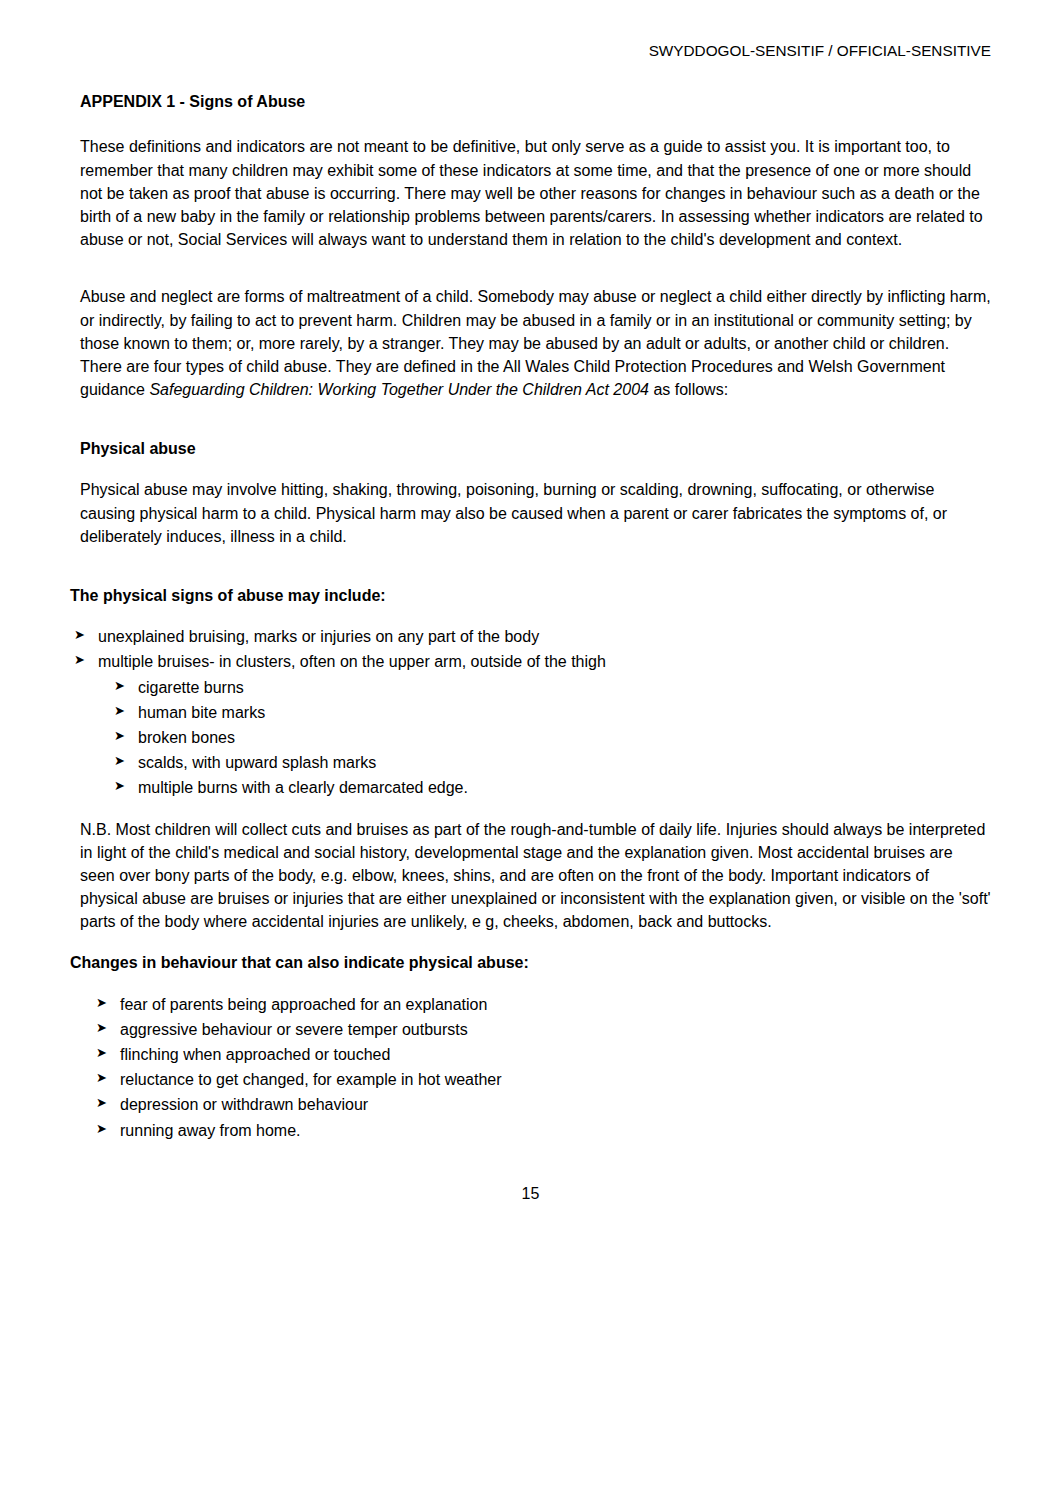SWYDDOGOL-SENSITIF / OFFICIAL-SENSITIVE
APPENDIX 1 - Signs of Abuse
These definitions and indicators are not meant to be definitive, but only serve as a guide to assist you. It is important too, to remember that many children may exhibit some of these indicators at some time, and that the presence of one or more should not be taken as proof that abuse is occurring. There may well be other reasons for changes in behaviour such as a death or the birth of a new baby in the family or relationship problems between parents/carers. In assessing whether indicators are related to abuse or not, Social Services will always want to understand them in relation to the child's development and context.
Abuse and neglect are forms of maltreatment of a child. Somebody may abuse or neglect a child either directly by inflicting harm, or indirectly, by failing to act to prevent harm. Children may be abused in a family or in an institutional or community setting; by those known to them; or, more rarely, by a stranger. They may be abused by an adult or adults, or another child or children.
There are four types of child abuse. They are defined in the All Wales Child Protection Procedures and Welsh Government guidance Safeguarding Children: Working Together Under the Children Act 2004 as follows:
Physical abuse
Physical abuse may involve hitting, shaking, throwing, poisoning, burning or scalding, drowning, suffocating, or otherwise causing physical harm to a child. Physical harm may also be caused when a parent or carer fabricates the symptoms of, or deliberately induces, illness in a child.
The physical signs of abuse may include:
unexplained bruising, marks or injuries on any part of the body
multiple bruises- in clusters, often on the upper arm, outside of the thigh
cigarette burns
human bite marks
broken bones
scalds, with upward splash marks
multiple burns with a clearly demarcated edge.
N.B. Most children will collect cuts and bruises as part of the rough-and-tumble of daily life. Injuries should always be interpreted in light of the child's medical and social history, developmental stage and the explanation given. Most accidental bruises are seen over bony parts of the body, e.g. elbow, knees, shins, and are often on the front of the body. Important indicators of physical abuse are bruises or injuries that are either unexplained or inconsistent with the explanation given, or visible on the 'soft' parts of the body where accidental injuries are unlikely, e g, cheeks, abdomen, back and buttocks.
Changes in behaviour that can also indicate physical abuse:
fear of parents being approached for an explanation
aggressive behaviour or severe temper outbursts
flinching when approached or touched
reluctance to get changed, for example in hot weather
depression or withdrawn behaviour
running away from home.
15